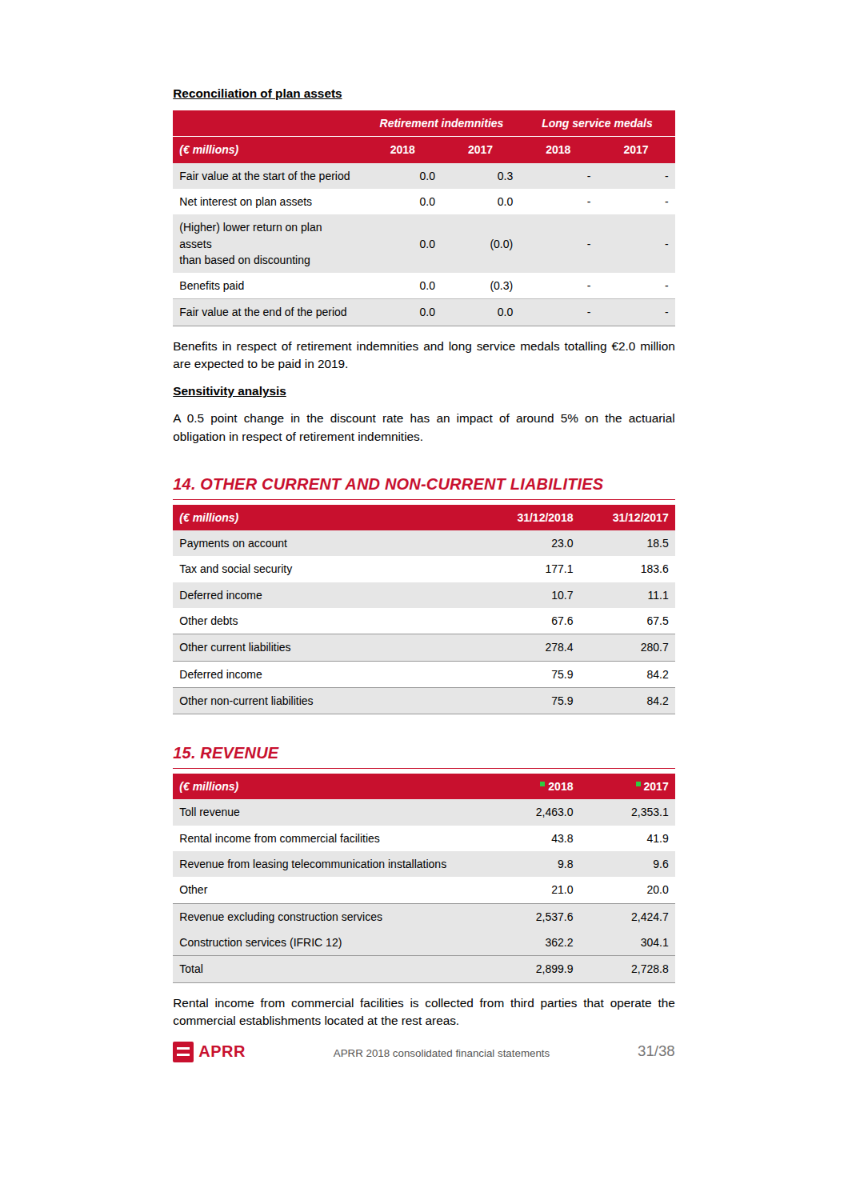Reconciliation of plan assets
| | Retirement indemnities | Long service medals |
| --- | --- | --- |
| (€ millions) | 2018 | 2017 | 2018 | 2017 |
| Fair value at the start of the period | 0.0 | 0.3 | - | - |
| Net interest on plan assets | 0.0 | 0.0 | - | - |
| (Higher) lower return on plan assets than based on discounting | 0.0 | (0.0) | - | - |
| Benefits paid | 0.0 | (0.3) | - | - |
| Fair value at the end of the period | 0.0 | 0.0 | - | - |
Benefits in respect of retirement indemnities and long service medals totalling €2.0 million are expected to be paid in 2019.
Sensitivity analysis
A 0.5 point change in the discount rate has an impact of around 5% on the actuarial obligation in respect of retirement indemnities.
14. OTHER CURRENT AND NON-CURRENT LIABILITIES
| (€ millions) | 31/12/2018 | 31/12/2017 |
| --- | --- | --- |
| Payments on account | 23.0 | 18.5 |
| Tax and social security | 177.1 | 183.6 |
| Deferred income | 10.7 | 11.1 |
| Other debts | 67.6 | 67.5 |
| Other current liabilities | 278.4 | 280.7 |
| Deferred income | 75.9 | 84.2 |
| Other non-current liabilities | 75.9 | 84.2 |
15. REVENUE
| (€ millions) | 2018 | 2017 |
| --- | --- | --- |
| Toll revenue | 2,463.0 | 2,353.1 |
| Rental income from commercial facilities | 43.8 | 41.9 |
| Revenue from leasing telecommunication installations | 9.8 | 9.6 |
| Other | 21.0 | 20.0 |
| Revenue excluding construction services | 2,537.6 | 2,424.7 |
| Construction services (IFRIC 12) | 362.2 | 304.1 |
| Total | 2,899.9 | 2,728.8 |
Rental income from commercial facilities is collected from third parties that operate the commercial establishments located at the rest areas.
APRR
APRR 2018 consolidated financial statements
31/38